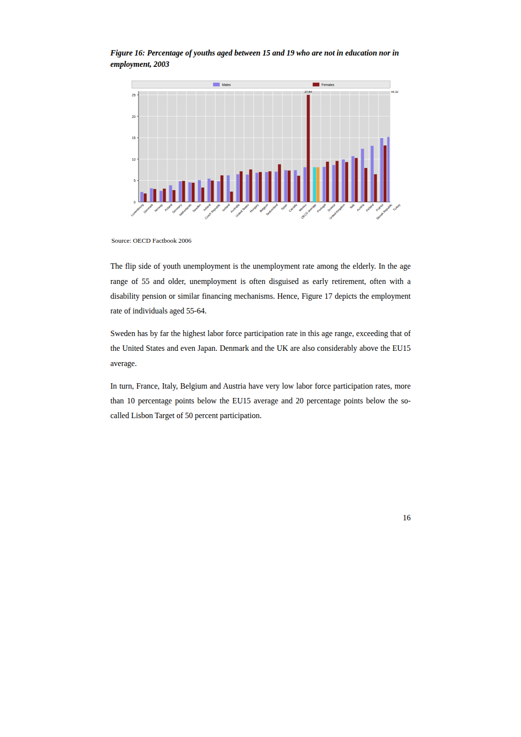Figure 16: Percentage of youths aged between 15 and 19 who are not in education nor in employment, 2003
Males Females 0 5 10 15 20 25 27,84 Luxembourg Denmark Norway Poland Germany Netherlands Sweden Ireland Czech Republic Iceland Australia United States Hungary Belgium Switzerland Spain Canada Mexico OECD average Portugal Greece United Kingdom Italy Austria Finland France Slovak Republic Turkey 44,32
Source: OECD Factbook 2006
The flip side of youth unemployment is the unemployment rate among the elderly. In the age range of 55 and older, unemployment is often disguised as early retirement, often with a disability pension or similar financing mechanisms. Hence, Figure 17 depicts the employment rate of individuals aged 55-64.
Sweden has by far the highest labor force participation rate in this age range, exceeding that of the United States and even Japan. Denmark and the UK are also considerably above the EU15 average.
In turn, France, Italy, Belgium and Austria have very low labor force participation rates, more than 10 percentage points below the EU15 average and 20 percentage points below the so-called Lisbon Target of 50 percent participation.
16